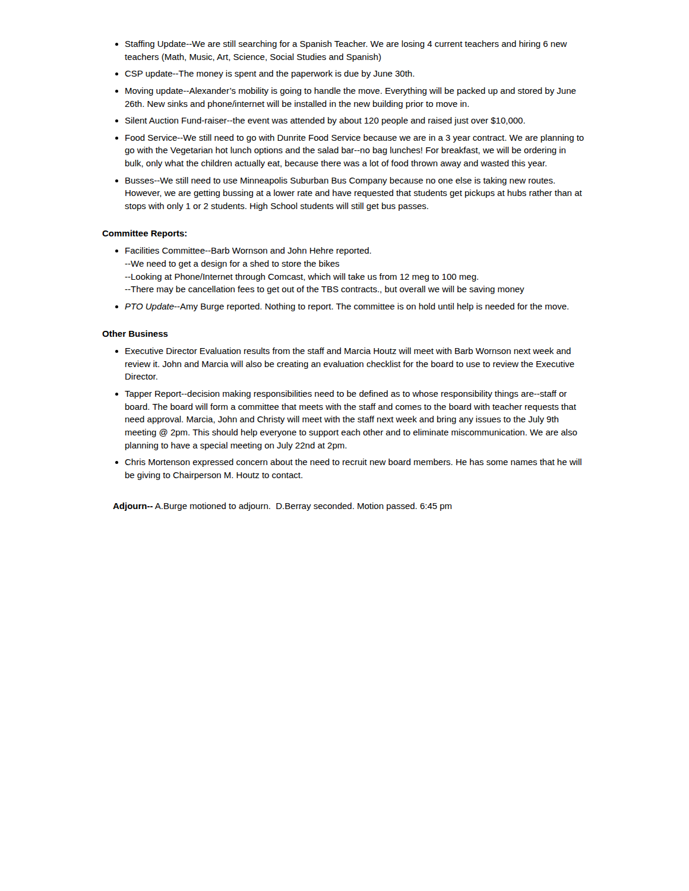Staffing Update--We are still searching for a Spanish Teacher. We are losing 4 current teachers and hiring 6 new teachers (Math, Music, Art, Science, Social Studies and Spanish)
CSP update--The money is spent and the paperwork is due by June 30th.
Moving update--Alexander’s mobility is going to handle the move. Everything will be packed up and stored by June 26th. New sinks and phone/internet will be installed in the new building prior to move in.
Silent Auction Fund-raiser--the event was attended by about 120 people and raised just over $10,000.
Food Service--We still need to go with Dunrite Food Service because we are in a 3 year contract. We are planning to go with the Vegetarian hot lunch options and the salad bar--no bag lunches! For breakfast, we will be ordering in bulk, only what the children actually eat, because there was a lot of food thrown away and wasted this year.
Busses--We still need to use Minneapolis Suburban Bus Company because no one else is taking new routes. However, we are getting bussing at a lower rate and have requested that students get pickups at hubs rather than at stops with only 1 or 2 students. High School students will still get bus passes.
Committee Reports:
Facilities Committee--Barb Wornson and John Hehre reported. --We need to get a design for a shed to store the bikes --Looking at Phone/Internet through Comcast, which will take us from 12 meg to 100 meg. --There may be cancellation fees to get out of the TBS contracts., but overall we will be saving money
PTO Update--Amy Burge reported. Nothing to report. The committee is on hold until help is needed for the move.
Other Business
Executive Director Evaluation results from the staff and Marcia Houtz will meet with Barb Wornson next week and review it. John and Marcia will also be creating an evaluation checklist for the board to use to review the Executive Director.
Tapper Report--decision making responsibilities need to be defined as to whose responsibility things are--staff or board. The board will form a committee that meets with the staff and comes to the board with teacher requests that need approval. Marcia, John and Christy will meet with the staff next week and bring any issues to the July 9th meeting @ 2pm. This should help everyone to support each other and to eliminate miscommunication. We are also planning to have a special meeting on July 22nd at 2pm.
Chris Mortenson expressed concern about the need to recruit new board members. He has some names that he will be giving to Chairperson M. Houtz to contact.
Adjourn-- A.Burge motioned to adjourn. D.Berray seconded. Motion passed. 6:45 pm